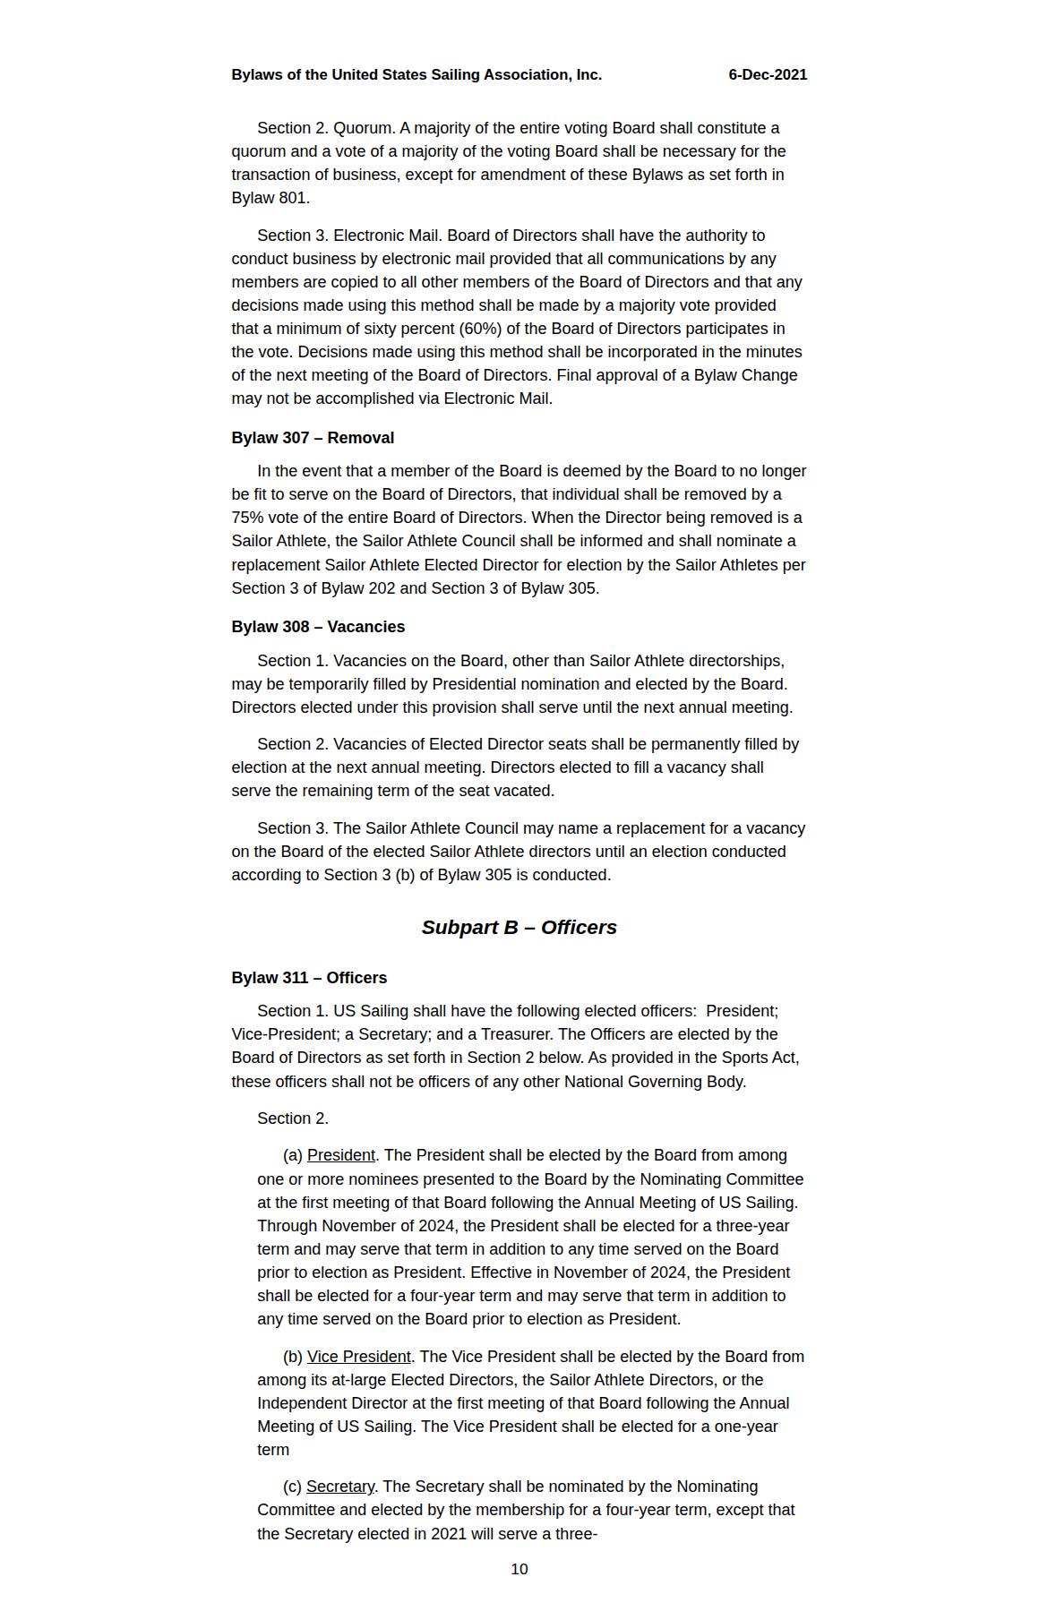Bylaws of the United States Sailing Association, Inc. 6-Dec-2021
Section 2. Quorum. A majority of the entire voting Board shall constitute a quorum and a vote of a majority of the voting Board shall be necessary for the transaction of business, except for amendment of these Bylaws as set forth in Bylaw 801.
Section 3. Electronic Mail. Board of Directors shall have the authority to conduct business by electronic mail provided that all communications by any members are copied to all other members of the Board of Directors and that any decisions made using this method shall be made by a majority vote provided that a minimum of sixty percent (60%) of the Board of Directors participates in the vote. Decisions made using this method shall be incorporated in the minutes of the next meeting of the Board of Directors. Final approval of a Bylaw Change may not be accomplished via Electronic Mail.
Bylaw 307 – Removal
In the event that a member of the Board is deemed by the Board to no longer be fit to serve on the Board of Directors, that individual shall be removed by a 75% vote of the entire Board of Directors. When the Director being removed is a Sailor Athlete, the Sailor Athlete Council shall be informed and shall nominate a replacement Sailor Athlete Elected Director for election by the Sailor Athletes per Section 3 of Bylaw 202 and Section 3 of Bylaw 305.
Bylaw 308 – Vacancies
Section 1. Vacancies on the Board, other than Sailor Athlete directorships, may be temporarily filled by Presidential nomination and elected by the Board. Directors elected under this provision shall serve until the next annual meeting.
Section 2. Vacancies of Elected Director seats shall be permanently filled by election at the next annual meeting. Directors elected to fill a vacancy shall serve the remaining term of the seat vacated.
Section 3. The Sailor Athlete Council may name a replacement for a vacancy on the Board of the elected Sailor Athlete directors until an election conducted according to Section 3 (b) of Bylaw 305 is conducted.
Subpart B – Officers
Bylaw 311 – Officers
Section 1. US Sailing shall have the following elected officers: President; Vice-President; a Secretary; and a Treasurer. The Officers are elected by the Board of Directors as set forth in Section 2 below. As provided in the Sports Act, these officers shall not be officers of any other National Governing Body.
Section 2.
(a) President. The President shall be elected by the Board from among one or more nominees presented to the Board by the Nominating Committee at the first meeting of that Board following the Annual Meeting of US Sailing. Through November of 2024, the President shall be elected for a three-year term and may serve that term in addition to any time served on the Board prior to election as President. Effective in November of 2024, the President shall be elected for a four-year term and may serve that term in addition to any time served on the Board prior to election as President.
(b) Vice President. The Vice President shall be elected by the Board from among its at-large Elected Directors, the Sailor Athlete Directors, or the Independent Director at the first meeting of that Board following the Annual Meeting of US Sailing. The Vice President shall be elected for a one-year term
(c) Secretary. The Secretary shall be nominated by the Nominating Committee and elected by the membership for a four-year term, except that the Secretary elected in 2021 will serve a three-
10